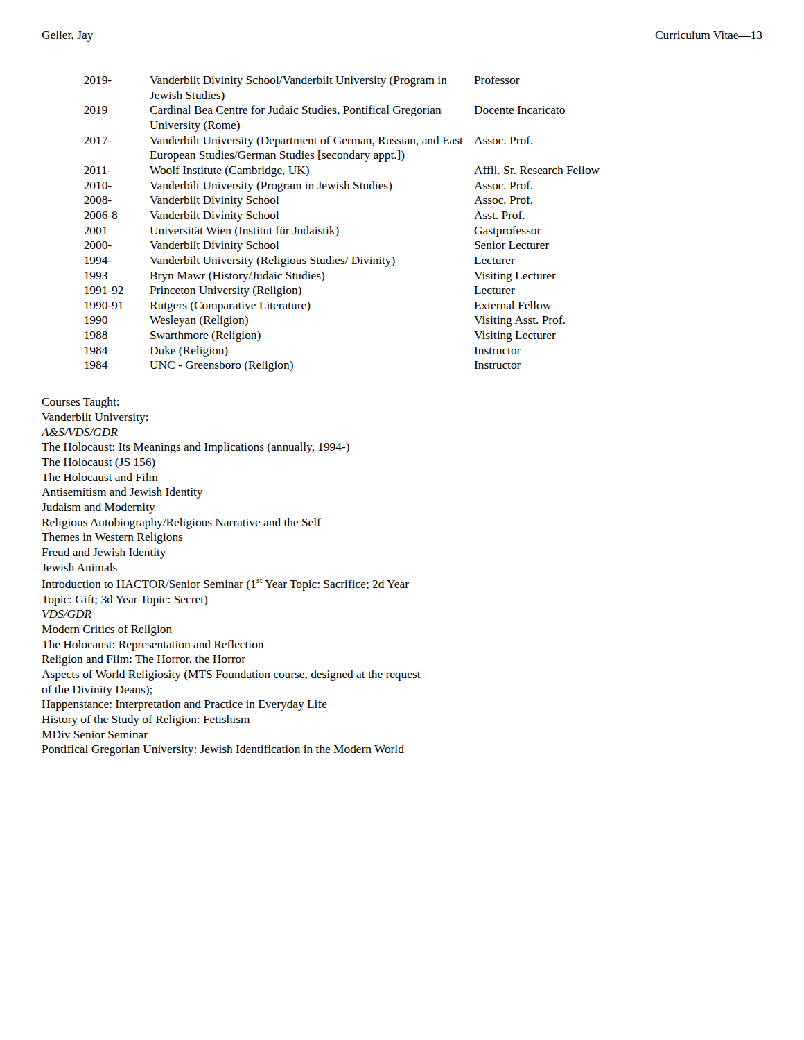Geller, Jay Curriculum Vitae—13
| 2019- | Vanderbilt Divinity School/Vanderbilt University (Program in Jewish Studies) | Professor |
| 2019 | Cardinal Bea Centre for Judaic Studies, Pontifical Gregorian University (Rome) | Docente Incaricato |
| 2017- | Vanderbilt University (Department of German, Russian, and East European Studies/German Studies [secondary appt.]) | Assoc. Prof. |
| 2011- | Woolf Institute (Cambridge, UK) | Affil. Sr. Research Fellow |
| 2010- | Vanderbilt University (Program in Jewish Studies) | Assoc. Prof. |
| 2008- | Vanderbilt Divinity School | Assoc. Prof. |
| 2006-8 | Vanderbilt Divinity School | Asst. Prof. |
| 2001 | Universität Wien (Institut für Judaistik) | Gastprofessor |
| 2000- | Vanderbilt Divinity School | Senior Lecturer |
| 1994- | Vanderbilt University (Religious Studies/ Divinity) | Lecturer |
| 1993 | Bryn Mawr (History/Judaic Studies) | Visiting Lecturer |
| 1991-92 | Princeton University (Religion) | Lecturer |
| 1990-91 | Rutgers (Comparative Literature) | External Fellow |
| 1990 | Wesleyan (Religion) | Visiting Asst. Prof. |
| 1988 | Swarthmore (Religion) | Visiting Lecturer |
| 1984 | Duke (Religion) | Instructor |
| 1984 | UNC - Greensboro (Religion) | Instructor |
Courses Taught:
Vanderbilt University:
A&S/VDS/GDR
The Holocaust: Its Meanings and Implications (annually, 1994-)
The Holocaust (JS 156)
The Holocaust and Film
Antisemitism and Jewish Identity
Judaism and Modernity
Religious Autobiography/Religious Narrative and the Self
Themes in Western Religions
Freud and Jewish Identity
Jewish Animals
Introduction to HACTOR/Senior Seminar (1st Year Topic: Sacrifice; 2d Year
Topic: Gift; 3d Year Topic: Secret)
VDS/GDR
Modern Critics of Religion
The Holocaust: Representation and Reflection
Religion and Film: The Horror, the Horror
Aspects of World Religiosity (MTS Foundation course, designed at the request
of the Divinity Deans);
Happenstance: Interpretation and Practice in Everyday Life
History of the Study of Religion: Fetishism
MDiv Senior Seminar
Pontifical Gregorian University: Jewish Identification in the Modern World